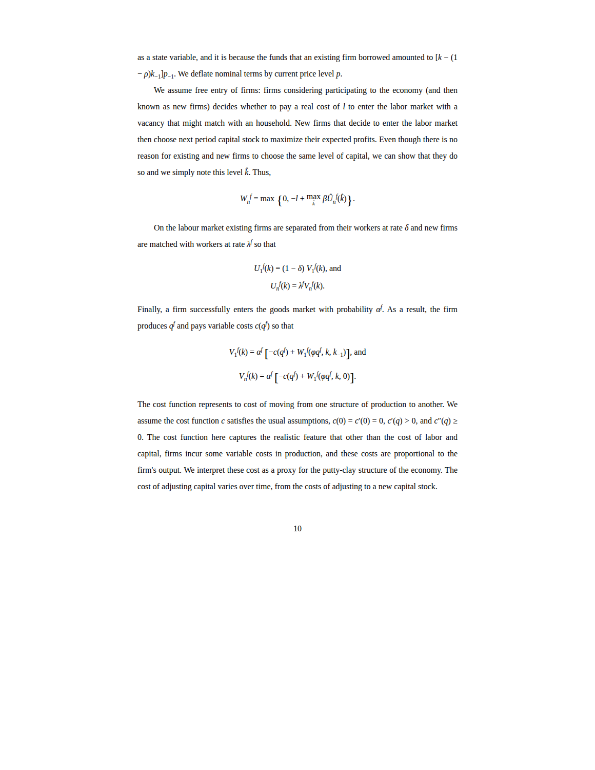as a state variable, and it is because the funds that an existing firm borrowed amounted to [k − (1 − ρ)k−1]p−1. We deflate nominal terms by current price level p.
We assume free entry of firms: firms considering participating to the economy (and then known as new firms) decides whether to pay a real cost of l to enter the labor market with a vacancy that might match with an household. New firms that decide to enter the labor market then choose next period capital stock to maximize their expected profits. Even though there is no reason for existing and new firms to choose the same level of capital, we can show that they do so and we simply note this level k̂. Thus,
Wnf = max {0, −l + max k̂ βÛnf(k̂)}.
On the labour market existing firms are separated from their workers at rate δ and new firms are matched with workers at rate λf so that
U1f(k) = (1 − δ) V1f(k), and Unf(k) = λfVnf(k).
Finally, a firm successfully enters the goods market with probability αf. As a result, the firm produces qf and pays variable costs c(qf) so that
V1f(k) = αf [−c(qf) + W1f(φqf, k, k−1)], and Vnf(k) = αf [−c(qf) + W1f(φqf, k, 0)].
The cost function represents to cost of moving from one structure of production to another. We assume the cost function c satisfies the usual assumptions, c(0) = c′(0) = 0, c′(q) > 0, and c″(q) ≥ 0. The cost function here captures the realistic feature that other than the cost of labor and capital, firms incur some variable costs in production, and these costs are proportional to the firm's output. We interpret these cost as a proxy for the putty-clay structure of the economy. The cost of adjusting capital varies over time, from the costs of adjusting to a new capital stock.
10